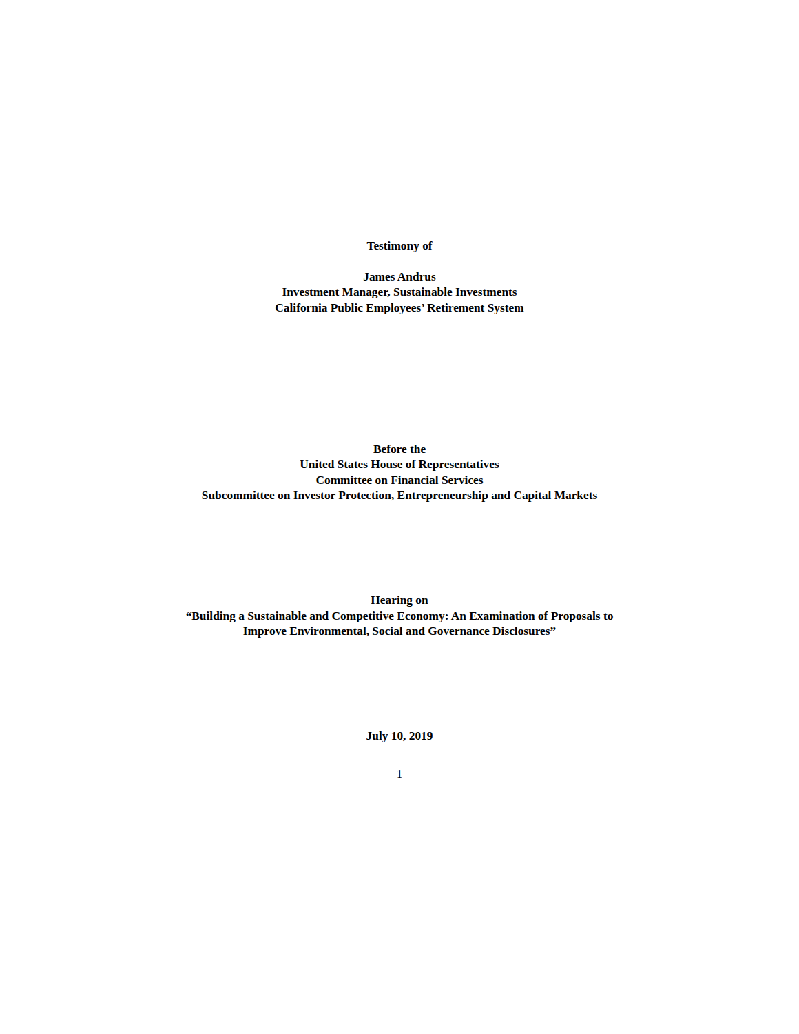Testimony of
James Andrus
Investment Manager, Sustainable Investments
California Public Employees’ Retirement System
Before the
United States House of Representatives
Committee on Financial Services
Subcommittee on Investor Protection, Entrepreneurship and Capital Markets
Hearing on
“Building a Sustainable and Competitive Economy: An Examination of Proposals to
Improve Environmental, Social and Governance Disclosures”
July 10, 2019
1